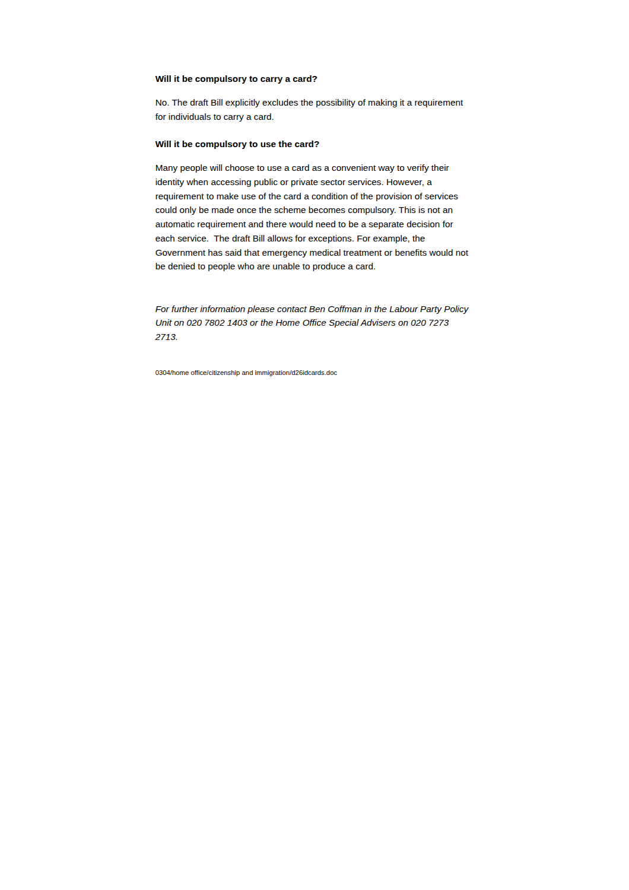Will it be compulsory to carry a card?
No. The draft Bill explicitly excludes the possibility of making it a requirement for individuals to carry a card.
Will it be compulsory to use the card?
Many people will choose to use a card as a convenient way to verify their identity when accessing public or private sector services. However, a requirement to make use of the card a condition of the provision of services could only be made once the scheme becomes compulsory. This is not an automatic requirement and there would need to be a separate decision for each service. The draft Bill allows for exceptions. For example, the Government has said that emergency medical treatment or benefits would not be denied to people who are unable to produce a card.
For further information please contact Ben Coffman in the Labour Party Policy Unit on 020 7802 1403 or the Home Office Special Advisers on 020 7273 2713.
0304/home office/citizenship and immigration/d26idcards.doc